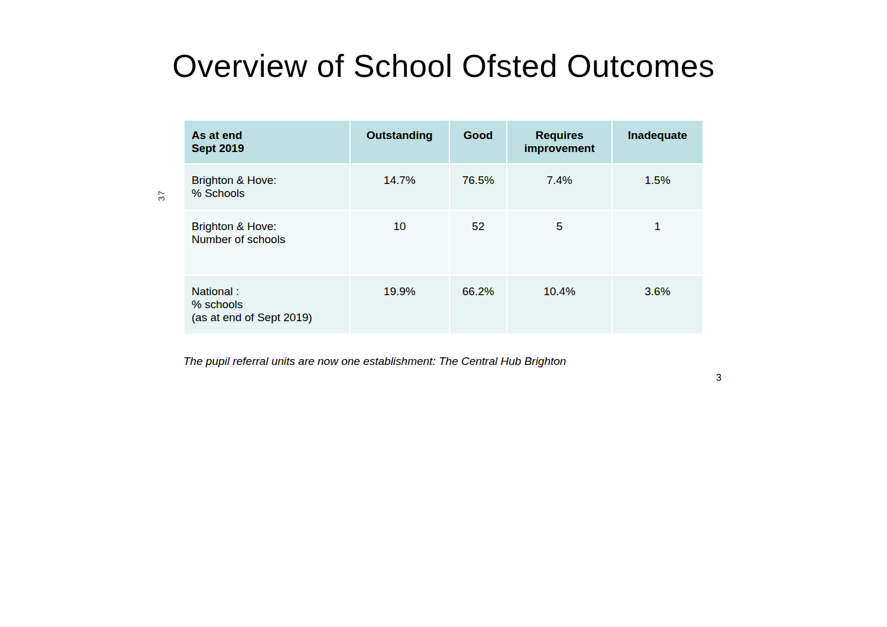37
Overview of School Ofsted Outcomes
| As at end Sept 2019 | Outstanding | Good | Requires improvement | Inadequate |
| --- | --- | --- | --- | --- |
| Brighton & Hove: % Schools | 14.7% | 76.5% | 7.4% | 1.5% |
| Brighton & Hove: Number of schools | 10 | 52 | 5 | 1 |
| National : % schools (as at end of Sept 2019) | 19.9% | 66.2% | 10.4% | 3.6% |
The pupil referral units are now one establishment: The Central Hub Brighton
3